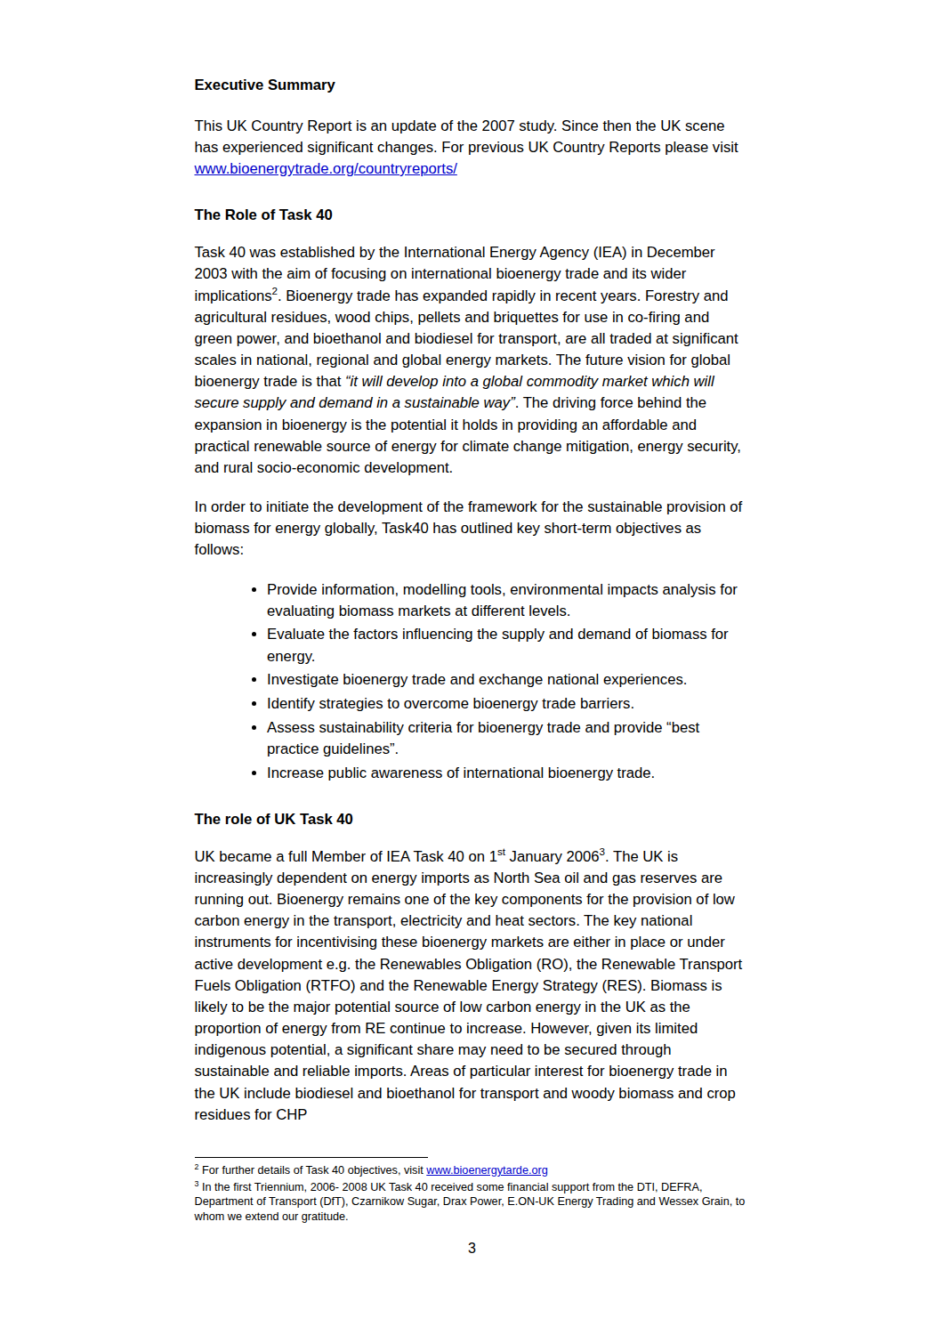Executive Summary
This UK Country Report is an update of the 2007 study. Since then the UK scene has experienced significant changes. For previous UK Country Reports please visit www.bioenergytrade.org/countryreports/
The Role of Task 40
Task 40 was established by the International Energy Agency (IEA) in December 2003 with the aim of focusing on international bioenergy trade and its wider implications2. Bioenergy trade has expanded rapidly in recent years. Forestry and agricultural residues, wood chips, pellets and briquettes for use in co-firing and green power, and bioethanol and biodiesel for transport, are all traded at significant scales in national, regional and global energy markets. The future vision for global bioenergy trade is that “it will develop into a global commodity market which will secure supply and demand in a sustainable way”. The driving force behind the expansion in bioenergy is the potential it holds in providing an affordable and practical renewable source of energy for climate change mitigation, energy security, and rural socio-economic development.
In order to initiate the development of the framework for the sustainable provision of biomass for energy globally, Task40 has outlined key short-term objectives as follows:
Provide information, modelling tools, environmental impacts analysis for evaluating biomass markets at different levels.
Evaluate the factors influencing the supply and demand of biomass for energy.
Investigate bioenergy trade and exchange national experiences.
Identify strategies to overcome bioenergy trade barriers.
Assess sustainability criteria for bioenergy trade and provide “best practice guidelines”.
Increase public awareness of international bioenergy trade.
The role of UK Task 40
UK became a full Member of IEA Task 40 on 1st January 20063. The UK is increasingly dependent on energy imports as North Sea oil and gas reserves are running out. Bioenergy remains one of the key components for the provision of low carbon energy in the transport, electricity and heat sectors. The key national instruments for incentivising these bioenergy markets are either in place or under active development e.g. the Renewables Obligation (RO), the Renewable Transport Fuels Obligation (RTFO) and the Renewable Energy Strategy (RES). Biomass is likely to be the major potential source of low carbon energy in the UK as the proportion of energy from RE continue to increase. However, given its limited indigenous potential, a significant share may need to be secured through sustainable and reliable imports. Areas of particular interest for bioenergy trade in the UK include biodiesel and bioethanol for transport and woody biomass and crop residues for CHP
2 For further details of Task 40 objectives, visit www.bioenergytarde.org
3 In the first Triennium, 2006- 2008 UK Task 40 received some financial support from the DTI, DEFRA, Department of Transport (DfT), Czarnikow Sugar, Drax Power, E.ON-UK Energy Trading and Wessex Grain, to whom we extend our gratitude.
3